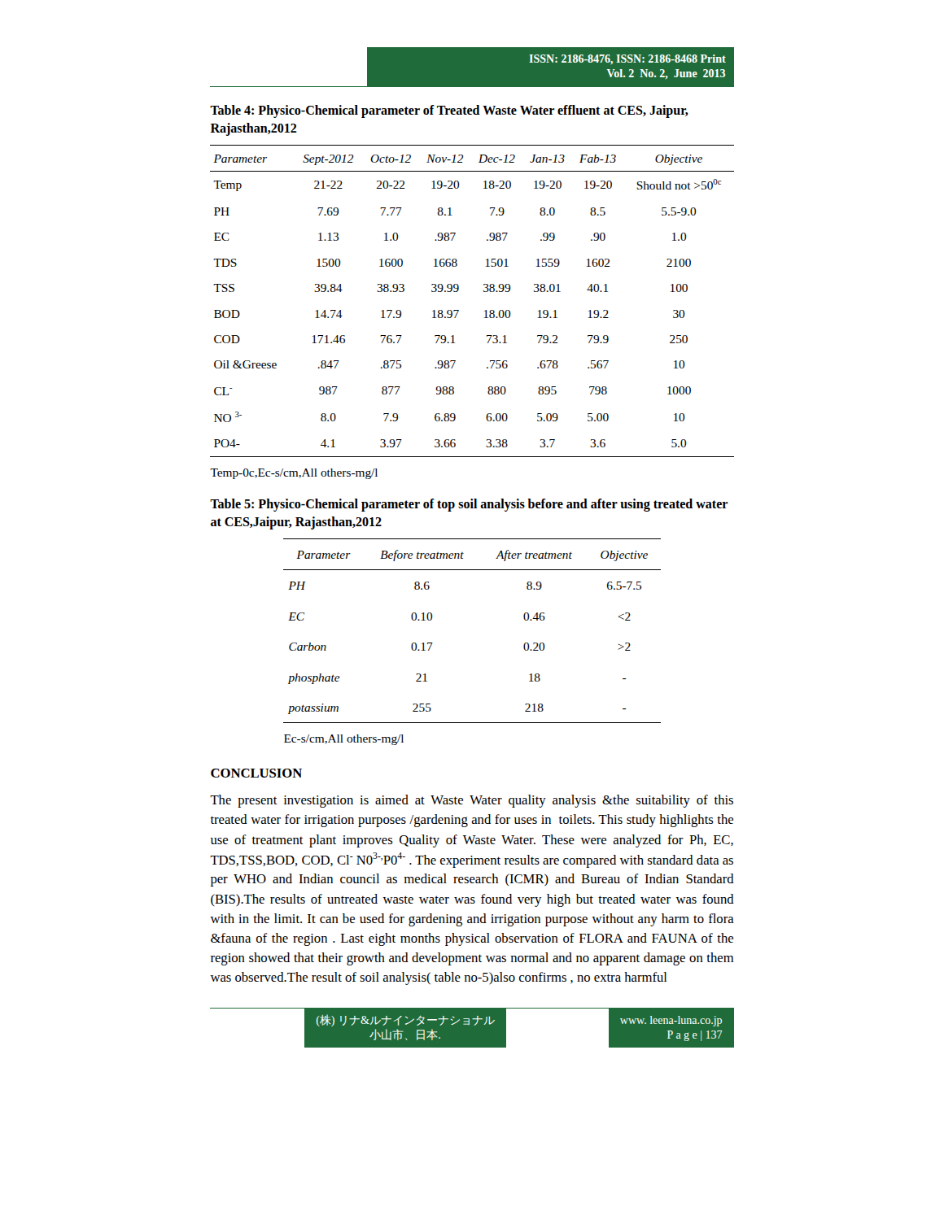ISSN: 2186-8476, ISSN: 2186-8468 Print
Vol. 2 No. 2, June 2013
Table 4: Physico-Chemical parameter of Treated Waste Water effluent at CES, Jaipur, Rajasthan,2012
| Parameter | Sept-2012 | Octo-12 | Nov-12 | Dec-12 | Jan-13 | Fab-13 | Objective |
| --- | --- | --- | --- | --- | --- | --- | --- |
| Temp | 21-22 | 20-22 | 19-20 | 18-20 | 19-20 | 19-20 | Should not >50 0c |
| PH | 7.69 | 7.77 | 8.1 | 7.9 | 8.0 | 8.5 | 5.5-9.0 |
| EC | 1.13 | 1.0 | .987 | .987 | .99 | .90 | 1.0 |
| TDS | 1500 | 1600 | 1668 | 1501 | 1559 | 1602 | 2100 |
| TSS | 39.84 | 38.93 | 39.99 | 38.99 | 38.01 | 40.1 | 100 |
| BOD | 14.74 | 17.9 | 18.97 | 18.00 | 19.1 | 19.2 | 30 |
| COD | 171.46 | 76.7 | 79.1 | 73.1 | 79.2 | 79.9 | 250 |
| Oil &Greese | .847 | .875 | .987 | .756 | .678 | .567 | 10 |
| CL - | 987 | 877 | 988 | 880 | 895 | 798 | 1000 |
| NO 3- | 8.0 | 7.9 | 6.89 | 6.00 | 5.09 | 5.00 | 10 |
| PO4- | 4.1 | 3.97 | 3.66 | 3.38 | 3.7 | 3.6 | 5.0 |
Temp-0c,Ec-s/cm,All others-mg/l
Table 5: Physico-Chemical parameter of top soil analysis before and after using treated water at CES,Jaipur, Rajasthan,2012
| Parameter | Before treatment | After treatment | Objective |
| --- | --- | --- | --- |
| PH | 8.6 | 8.9 | 6.5-7.5 |
| EC | 0.10 | 0.46 | <2 |
| Carbon | 0.17 | 0.20 | >2 |
| phosphate | 21 | 18 | - |
| potassium | 255 | 218 | - |
Ec-s/cm,All others-mg/l
CONCLUSION
The present investigation is aimed at Waste Water quality analysis &the suitability of this treated water for irrigation purposes /gardening and for uses in toilets. This study highlights the use of treatment plant improves Quality of Waste Water. These were analyzed for Ph, EC, TDS,TSS,BOD, COD, Cl- N03-,P04- . The experiment results are compared with standard data as per WHO and Indian council as medical research (ICMR) and Bureau of Indian Standard (BIS).The results of untreated waste water was found very high but treated water was found with in the limit. It can be used for gardening and irrigation purpose without any harm to flora &fauna of the region . Last eight months physical observation of FLORA and FAUNA of the region showed that their growth and development was normal and no apparent damage on them was observed.The result of soil analysis( table no-5)also confirms , no extra harmful
(株) リナ&ルナインターナショナル
小山市、日本.
www. leena-luna.co.jp
P a g e | 137